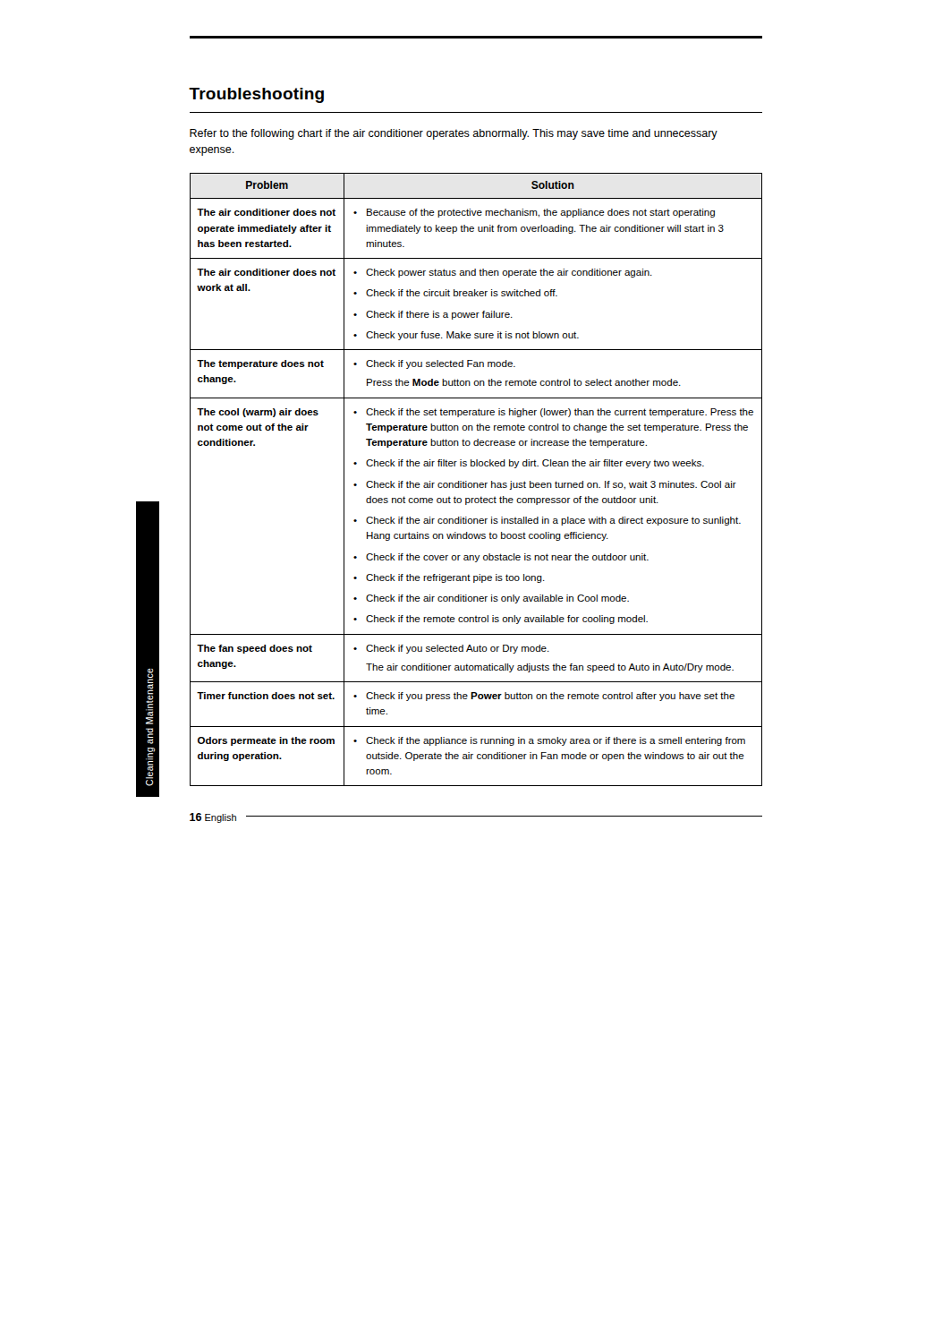Cleaning and Maintenance
Troubleshooting
Refer to the following chart if the air conditioner operates abnormally. This may save time and unnecessary expense.
| Problem | Solution |
| --- | --- |
| The air conditioner does not operate immediately after it has been restarted. | Because of the protective mechanism, the appliance does not start operating immediately to keep the unit from overloading. The air conditioner will start in 3 minutes. |
| The air conditioner does not work at all. | Check power status and then operate the air conditioner again. Check if the circuit breaker is switched off. Check if there is a power failure. Check your fuse. Make sure it is not blown out. |
| The temperature does not change. | Check if you selected Fan mode. Press the Mode button on the remote control to select another mode. |
| The cool (warm) air does not come out of the air conditioner. | Check if the set temperature is higher (lower) than the current temperature. Press the Temperature button on the remote control to change the set temperature. Press the Temperature button to decrease or increase the temperature. Check if the air filter is blocked by dirt. Clean the air filter every two weeks. Check if the air conditioner has just been turned on. If so, wait 3 minutes. Cool air does not come out to protect the compressor of the outdoor unit. Check if the air conditioner is installed in a place with a direct exposure to sunlight. Hang curtains on windows to boost cooling efficiency. Check if the cover or any obstacle is not near the outdoor unit. Check if the refrigerant pipe is too long. Check if the air conditioner is only available in Cool mode. Check if the remote control is only available for cooling model. |
| The fan speed does not change. | Check if you selected Auto or Dry mode. The air conditioner automatically adjusts the fan speed to Auto in Auto/Dry mode. |
| Timer function does not set. | Check if you press the Power button on the remote control after you have set the time. |
| Odors permeate in the room during operation. | Check if the appliance is running in a smoky area or if there is a smell entering from outside. Operate the air conditioner in Fan mode or open the windows to air out the room. |
16 English